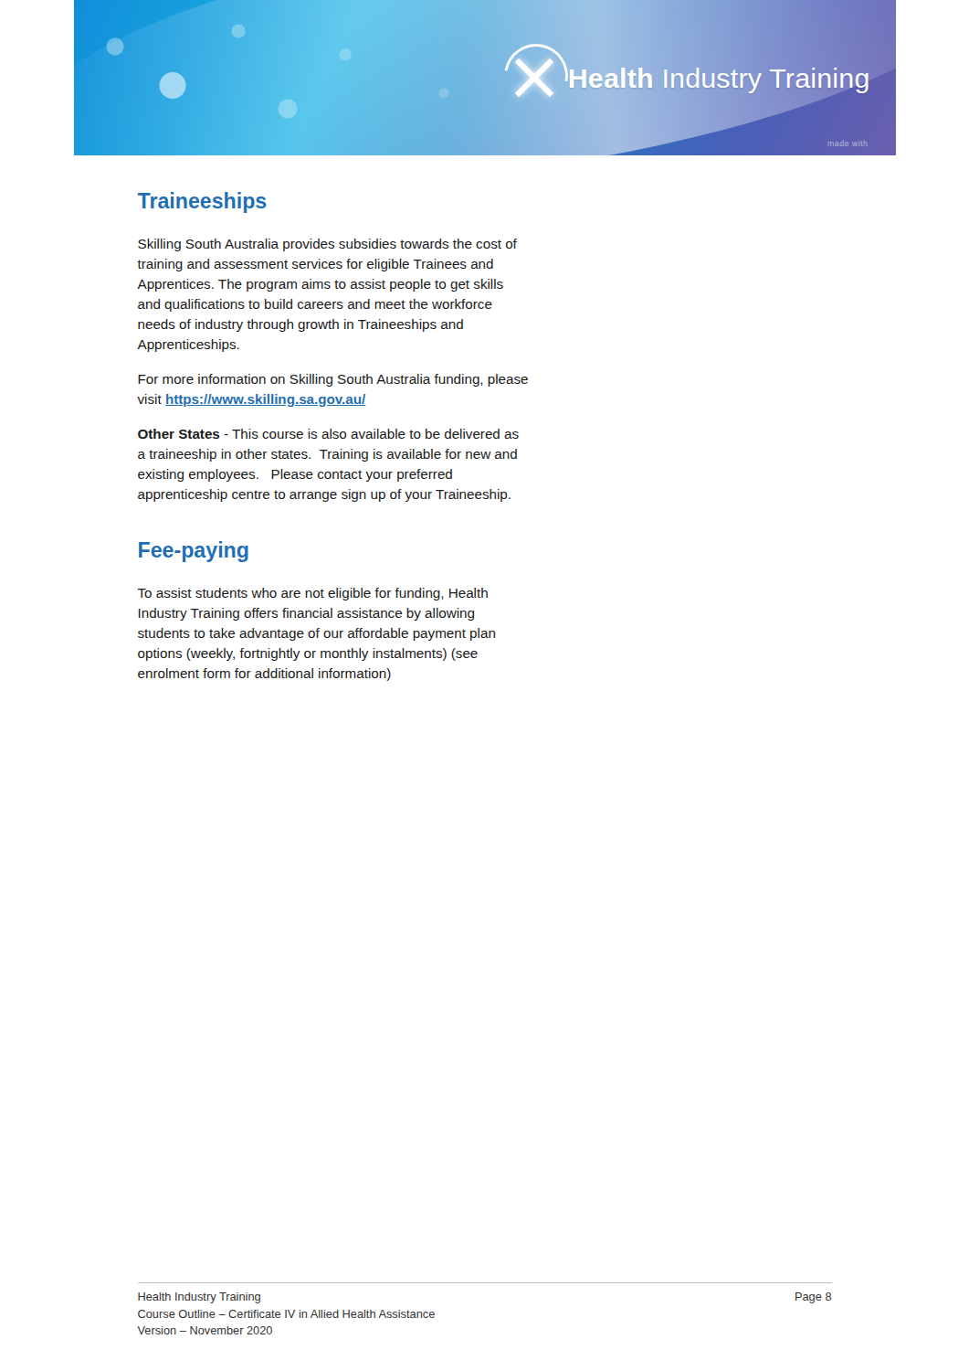Health Industry Training
made with
Traineeships
Skilling South Australia provides subsidies towards the cost of training and assessment services for eligible Trainees and Apprentices. The program aims to assist people to get skills and qualifications to build careers and meet the workforce needs of industry through growth in Traineeships and Apprenticeships.
For more information on Skilling South Australia funding, please visit https://www.skilling.sa.gov.au/
Other States - This course is also available to be delivered as a traineeship in other states. Training is available for new and existing employees. Please contact your preferred apprenticeship centre to arrange sign up of your Traineeship.
Fee-paying
To assist students who are not eligible for funding, Health Industry Training offers financial assistance by allowing students to take advantage of our affordable payment plan options (weekly, fortnightly or monthly instalments) (see enrolment form for additional information)
Health Industry Training
Course Outline – Certificate IV in Allied Health Assistance
Version – November 2020
Page 8